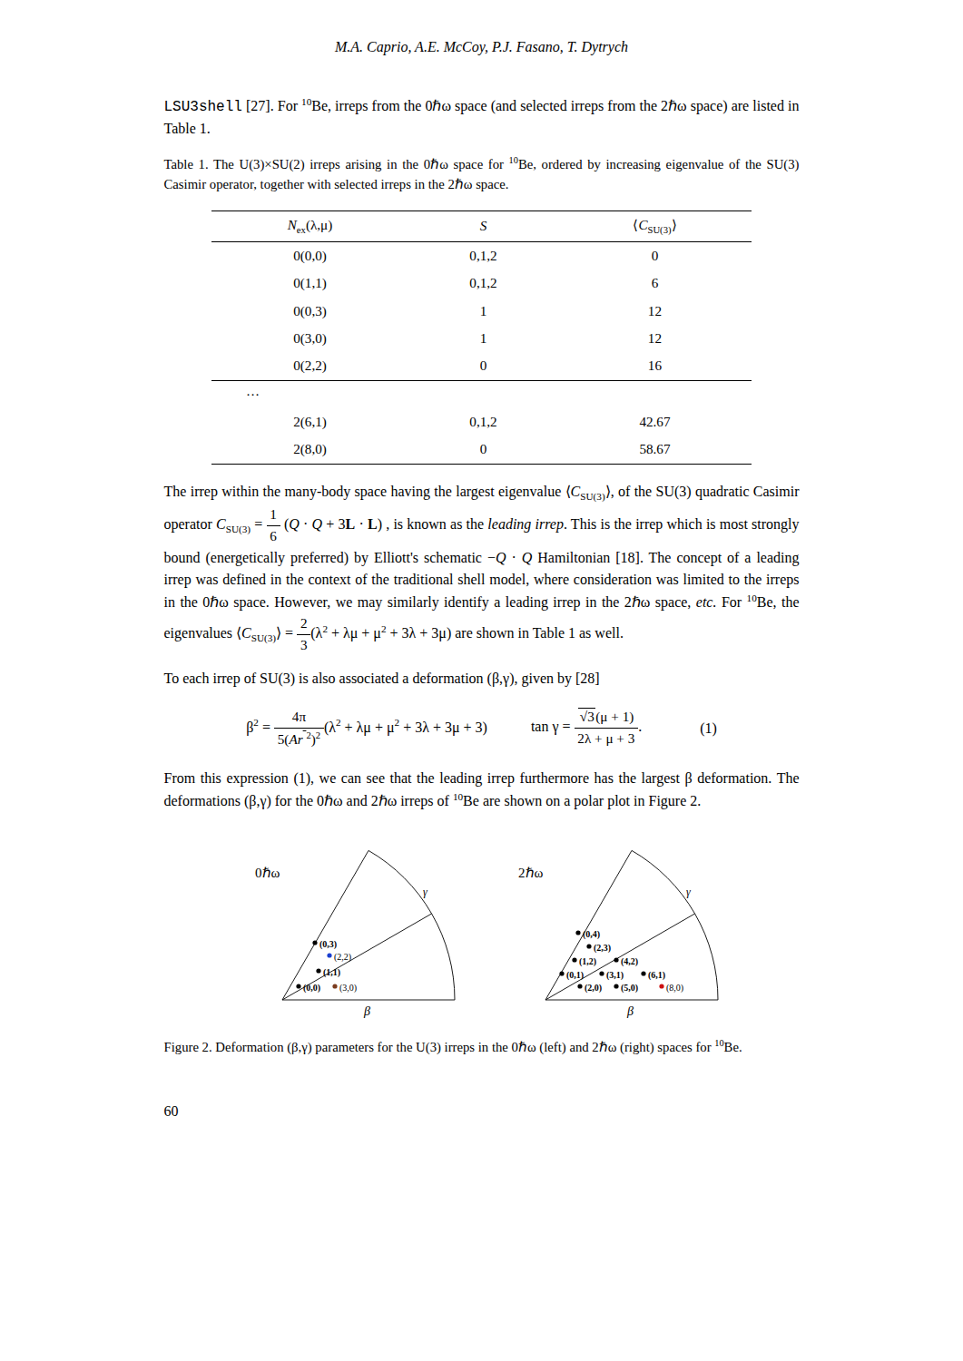M.A. Caprio, A.E. McCoy, P.J. Fasano, T. Dytrych
LSU3shell [27]. For 10Be, irreps from the 0ℏω space (and selected irreps from the 2ℏω space) are listed in Table 1.
Table 1. The U(3)×SU(2) irreps arising in the 0ℏω space for 10Be, ordered by increasing eigenvalue of the SU(3) Casimir operator, together with selected irreps in the 2ℏω space.
| N ex (λ,μ) | S | ⟨ C SU(3) ⟩ |
| --- | --- | --- |
| 0(0,0) | 0,1,2 | 0 |
| 0(1,1) | 0,1,2 | 6 |
| 0(0,3) | 1 | 12 |
| 0(3,0) | 1 | 12 |
| 0(2,2) | 0 | 16 |
| ··· | | |
| 2(6,1) | 0,1,2 | 42.67 |
| 2(8,0) | 0 | 58.67 |
The irrep within the many-body space having the largest eigenvalue ⟨CSU(3)⟩, of the SU(3) quadratic Casimir operator CSU(3) = 16 (Q · Q + 3L · L) , is known as the leading irrep. This is the irrep which is most strongly bound (energetically preferred) by Elliott's schematic −Q · Q Hamiltonian [18]. The concept of a leading irrep was defined in the context of the traditional shell model, where consideration was limited to the irreps in the 0ℏω space. However, we may similarly identify a leading irrep in the 2ℏω space, etc. For 10Be, the eigenvalues ⟨CSU(3)⟩ = 23(λ2 + λμ + μ2 + 3λ + 3μ) are shown in Table 1 as well.
To each irrep of SU(3) is also associated a deformation (β,γ), given by [28]
β2 = 4π 5(Ar 2)2(λ2 + λμ + μ2 + 3λ + 3μ + 3) tan γ = √3(μ + 1) 2λ + μ + 3. (1)
From this expression (1), we can see that the leading irrep furthermore has the largest β deformation. The deformations (β,γ) for the 0ℏω and 2ℏω irreps of 10Be are shown on a polar plot in Figure 2.
0ℏω β γ (0,0) (3,0) (1,1) (2,2) (0,3) 2ℏω β γ (2,0) (5,0) (8,0) (0,1) (3,1) (6,1) (1,2) (4,2) (2,3) (0,4)
Figure 2. Deformation (β,γ) parameters for the U(3) irreps in the 0ℏω (left) and 2ℏω (right) spaces for 10Be.
60